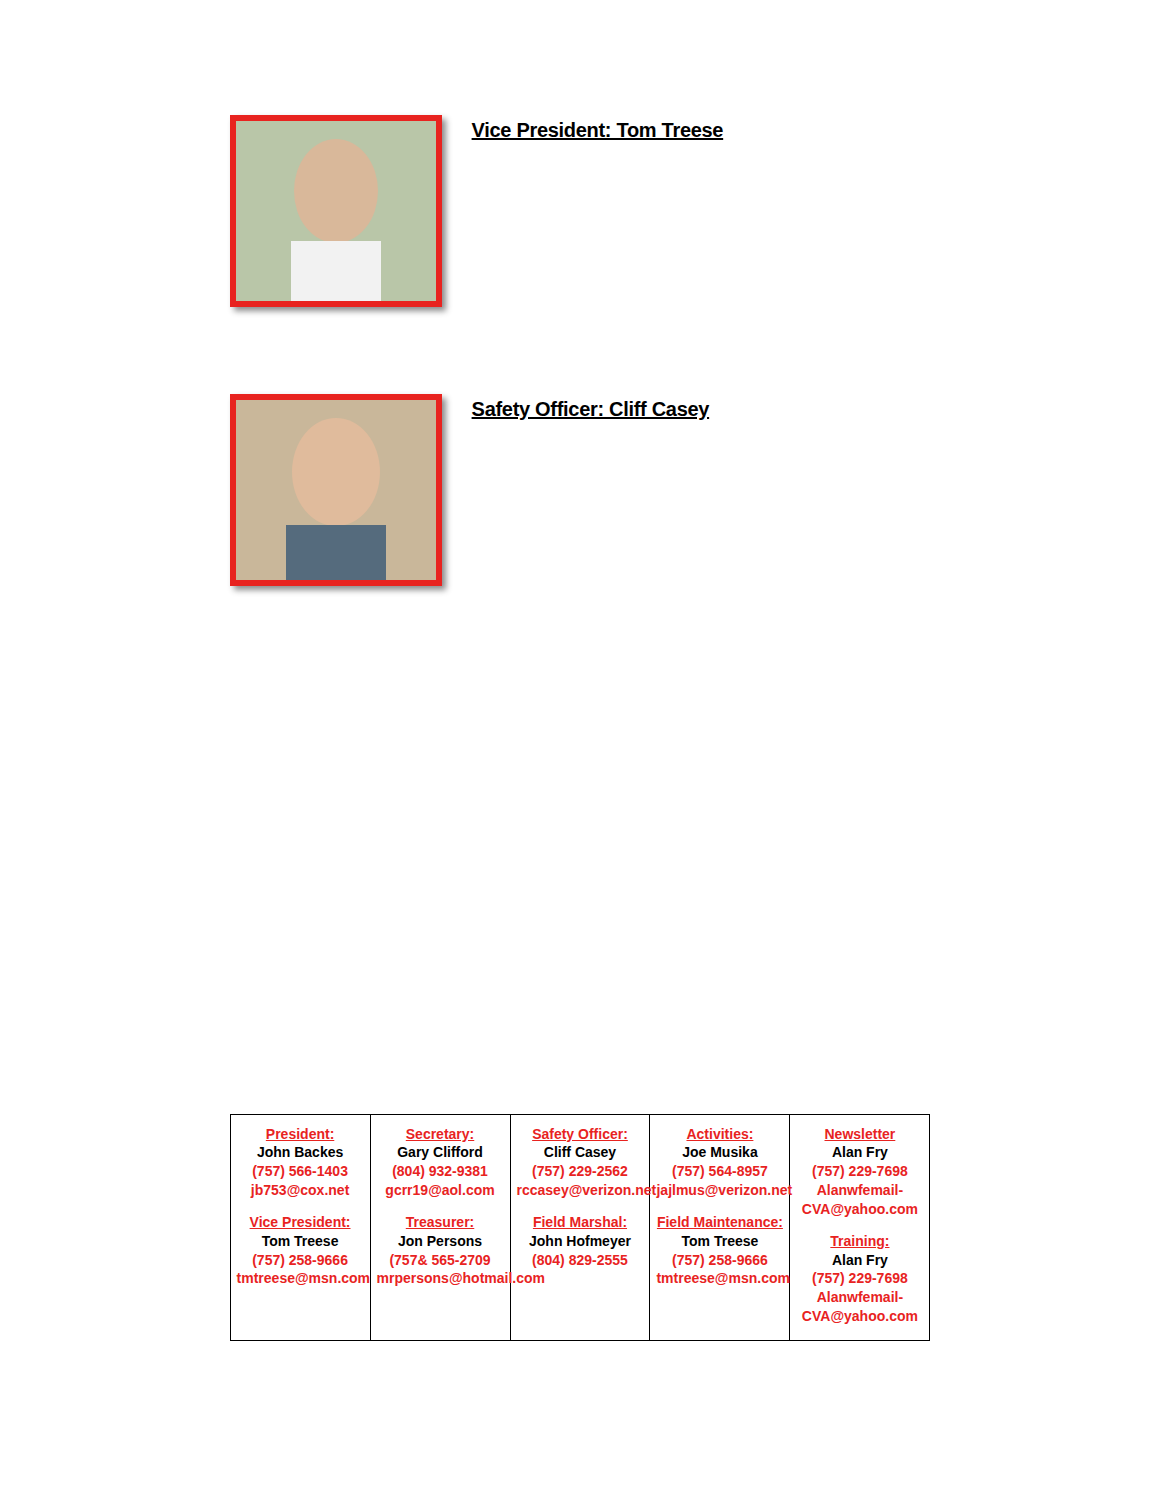Vice President: Tom Treese
Safety Officer: Cliff Casey
| President: John Backes (757) 566-1403 jb753@cox.net Vice President: Tom Treese (757) 258-9666 tmtreese@msn.com | Secretary: Gary Clifford (804) 932-9381 gcrr19@aol.com Treasurer: Jon Persons (757& 565-2709 mrpersons@hotmail.com | Safety Officer: Cliff Casey (757) 229-2562 rccasey@verizon.net Field Marshal: John Hofmeyer (804) 829-2555 | Activities: Joe Musika (757) 564-8957 jajlmus@verizon.net Field Maintenance: Tom Treese (757) 258-9666 tmtreese@msn.com | Newsletter Alan Fry (757) 229-7698 Alanwfemail- CVA@yahoo.com Training: Alan Fry (757) 229-7698 Alanwfemail- CVA@yahoo.com |